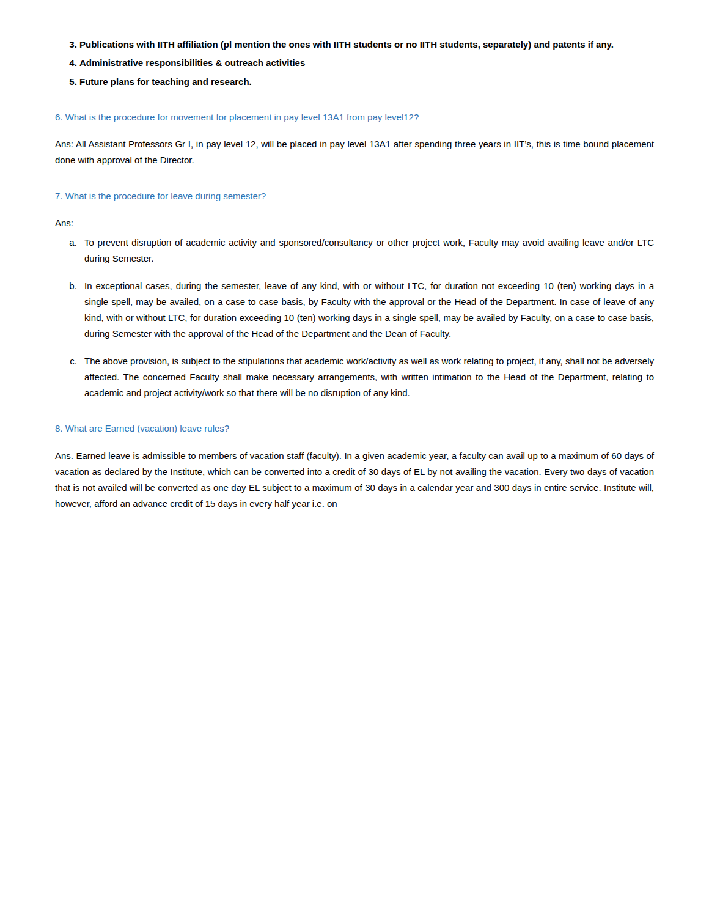Publications with IITH affiliation (pl mention the ones with IITH students or no IITH students, separately) and patents if any.
Administrative responsibilities & outreach activities
Future plans for teaching and research.
6. What is the procedure for movement for placement in pay level 13A1 from pay level12?
Ans: All Assistant Professors Gr I, in pay level 12, will be placed in pay level 13A1 after spending three years in IIT’s, this is time bound placement done with approval of the Director.
7. What is the procedure for leave during semester?
Ans:
To prevent disruption of academic activity and sponsored/consultancy or other project work, Faculty may avoid availing leave and/or LTC during Semester.
In exceptional cases, during the semester, leave of any kind, with or without LTC, for duration not exceeding 10 (ten) working days in a single spell, may be availed, on a case to case basis, by Faculty with the approval or the Head of the Department. In case of leave of any kind, with or without LTC, for duration exceeding 10 (ten) working days in a single spell, may be availed by Faculty, on a case to case basis, during Semester with the approval of the Head of the Department and the Dean of Faculty.
The above provision, is subject to the stipulations that academic work/activity as well as work relating to project, if any, shall not be adversely affected. The concerned Faculty shall make necessary arrangements, with written intimation to the Head of the Department, relating to academic and project activity/work so that there will be no disruption of any kind.
8. What are Earned (vacation) leave rules?
Ans. Earned leave is admissible to members of vacation staff (faculty). In a given academic year, a faculty can avail up to a maximum of 60 days of vacation as declared by the Institute, which can be converted into a credit of 30 days of EL by not availing the vacation. Every two days of vacation that is not availed will be converted as one day EL subject to a maximum of 30 days in a calendar year and 300 days in entire service. Institute will, however, afford an advance credit of 15 days in every half year i.e. on